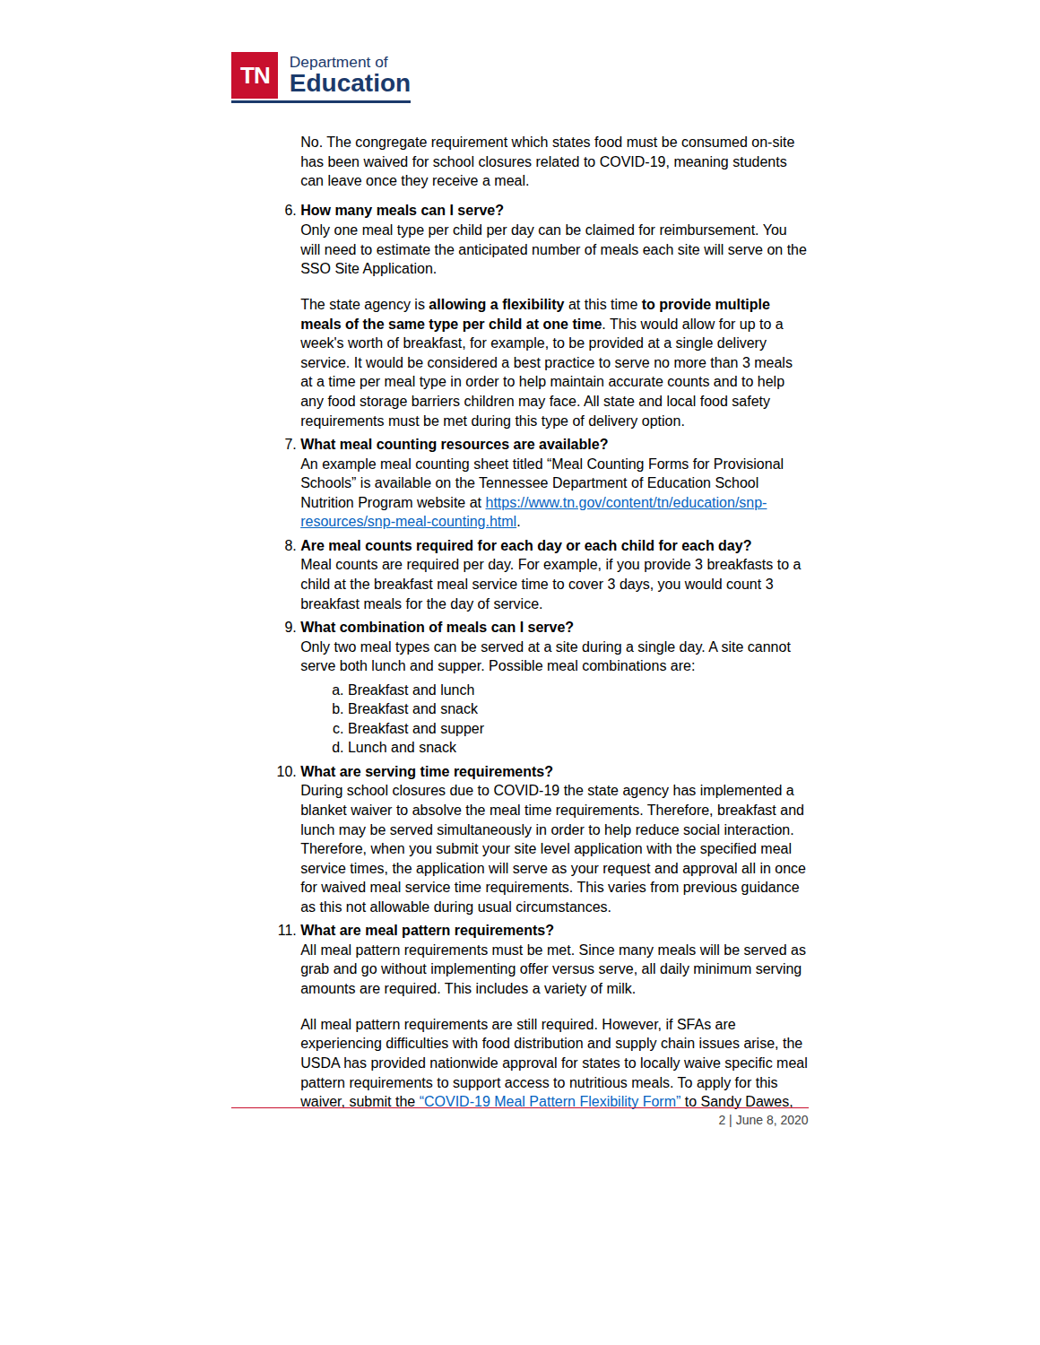TN Department of Education
No. The congregate requirement which states food must be consumed on-site has been waived for school closures related to COVID-19, meaning students can leave once they receive a meal.
How many meals can I serve?
Only one meal type per child per day can be claimed for reimbursement. You will need to estimate the anticipated number of meals each site will serve on the SSO Site Application.
The state agency is allowing a flexibility at this time to provide multiple meals of the same type per child at one time. This would allow for up to a week's worth of breakfast, for example, to be provided at a single delivery service. It would be considered a best practice to serve no more than 3 meals at a time per meal type in order to help maintain accurate counts and to help any food storage barriers children may face. All state and local food safety requirements must be met during this type of delivery option.
What meal counting resources are available?
An example meal counting sheet titled “Meal Counting Forms for Provisional Schools” is available on the Tennessee Department of Education School Nutrition Program website at https://www.tn.gov/content/tn/education/snp-resources/snp-meal-counting.html.
Are meal counts required for each day or each child for each day?
Meal counts are required per day. For example, if you provide 3 breakfasts to a child at the breakfast meal service time to cover 3 days, you would count 3 breakfast meals for the day of service.
What combination of meals can I serve?
Only two meal types can be served at a site during a single day. A site cannot serve both lunch and supper. Possible meal combinations are:
Breakfast and lunch
Breakfast and snack
Breakfast and supper
Lunch and snack
What are serving time requirements?
During school closures due to COVID-19 the state agency has implemented a blanket waiver to absolve the meal time requirements. Therefore, breakfast and lunch may be served simultaneously in order to help reduce social interaction. Therefore, when you submit your site level application with the specified meal service times, the application will serve as your request and approval all in once for waived meal service time requirements. This varies from previous guidance as this not allowable during usual circumstances.
What are meal pattern requirements?
All meal pattern requirements must be met. Since many meals will be served as grab and go without implementing offer versus serve, all daily minimum serving amounts are required. This includes a variety of milk.
All meal pattern requirements are still required. However, if SFAs are experiencing difficulties with food distribution and supply chain issues arise, the USDA has provided nationwide approval for states to locally waive specific meal pattern requirements to support access to nutritious meals. To apply for this waiver, submit the “COVID-19 Meal Pattern Flexibility Form” to Sandy Dawes,
2 | June 8, 2020